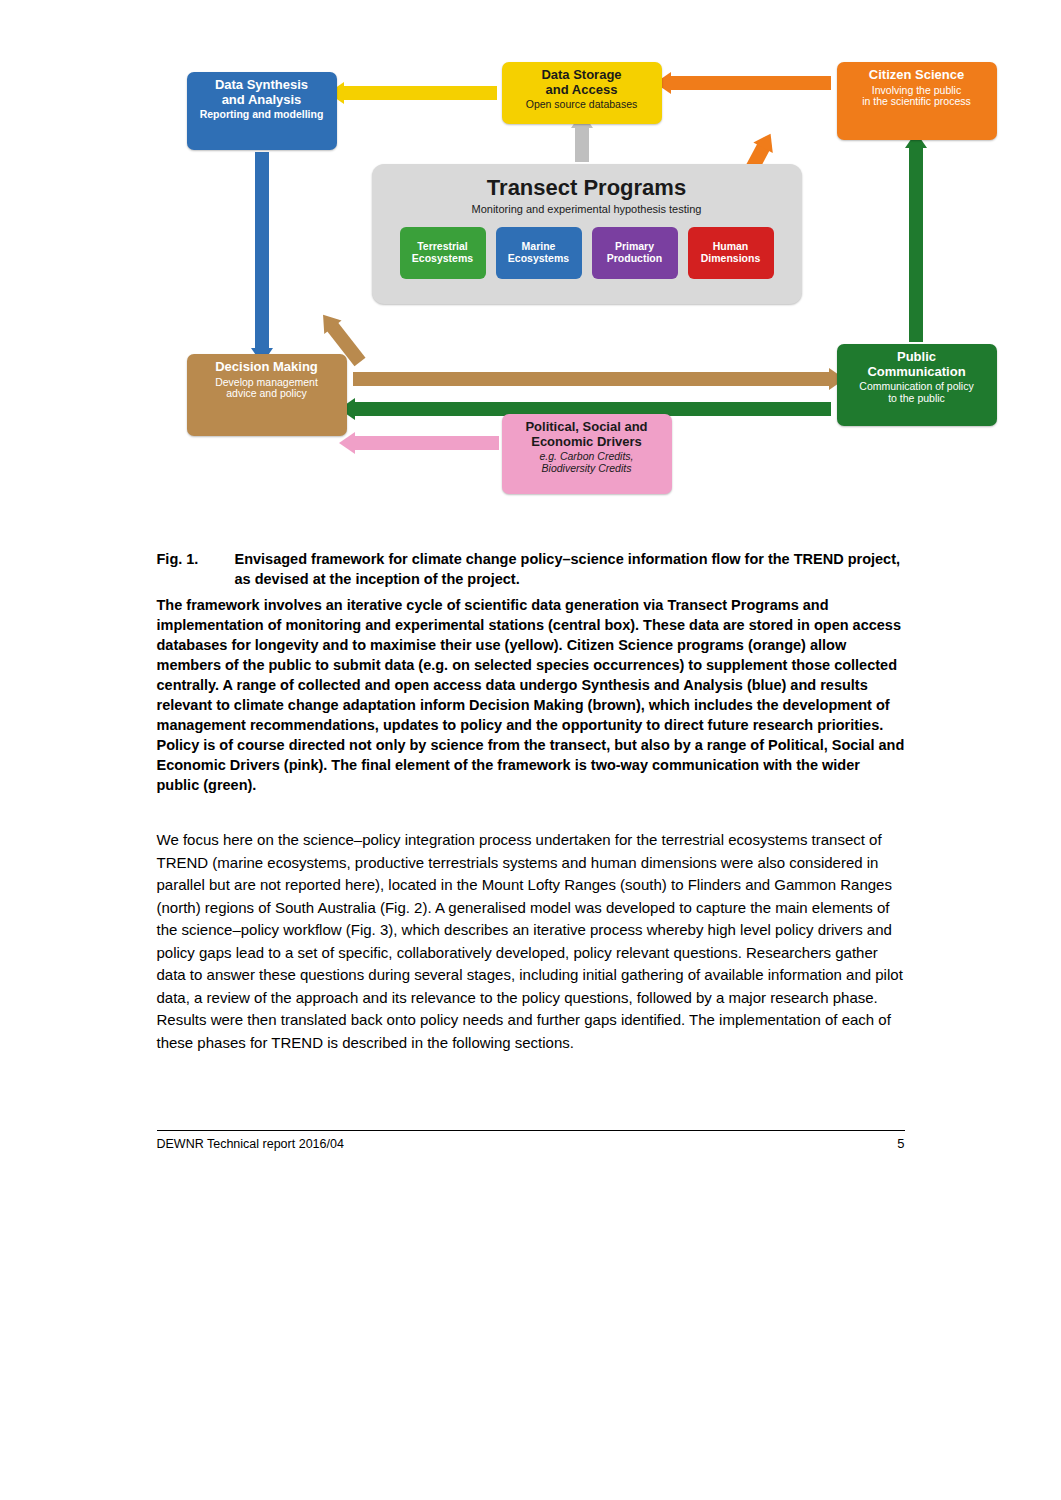Data Synthesis
and Analysis Reporting and modelling
Data Storage
and Access Open source databases
Citizen Science Involving the public
in the scientific process
Transect Programs
Monitoring and experimental hypothesis testing
Terrestrial
Ecosystems
Marine
Ecosystems
Primary
Production
Human
Dimensions
Decision Making Develop management
advice and policy
Public
Communication Communication of policy
to the public
Political, Social and
Economic Drivers e.g. Carbon Credits,
Biodiversity Credits
Fig. 1. Envisaged framework for climate change policy–science information flow for the TREND project, as devised at the inception of the project.
The framework involves an iterative cycle of scientific data generation via Transect Programs and implementation of monitoring and experimental stations (central box). These data are stored in open access databases for longevity and to maximise their use (yellow). Citizen Science programs (orange) allow members of the public to submit data (e.g. on selected species occurrences) to supplement those collected centrally. A range of collected and open access data undergo Synthesis and Analysis (blue) and results relevant to climate change adaptation inform Decision Making (brown), which includes the development of management recommendations, updates to policy and the opportunity to direct future research priorities. Policy is of course directed not only by science from the transect, but also by a range of Political, Social and Economic Drivers (pink). The final element of the framework is two-way communication with the wider public (green).
We focus here on the science–policy integration process undertaken for the terrestrial ecosystems transect of TREND (marine ecosystems, productive terrestrials systems and human dimensions were also considered in parallel but are not reported here), located in the Mount Lofty Ranges (south) to Flinders and Gammon Ranges (north) regions of South Australia (Fig. 2). A generalised model was developed to capture the main elements of the science–policy workflow (Fig. 3), which describes an iterative process whereby high level policy drivers and policy gaps lead to a set of specific, collaboratively developed, policy relevant questions. Researchers gather data to answer these questions during several stages, including initial gathering of available information and pilot data, a review of the approach and its relevance to the policy questions, followed by a major research phase. Results were then translated back onto policy needs and further gaps identified. The implementation of each of these phases for TREND is described in the following sections.
DEWNR Technical report 2016/04 5